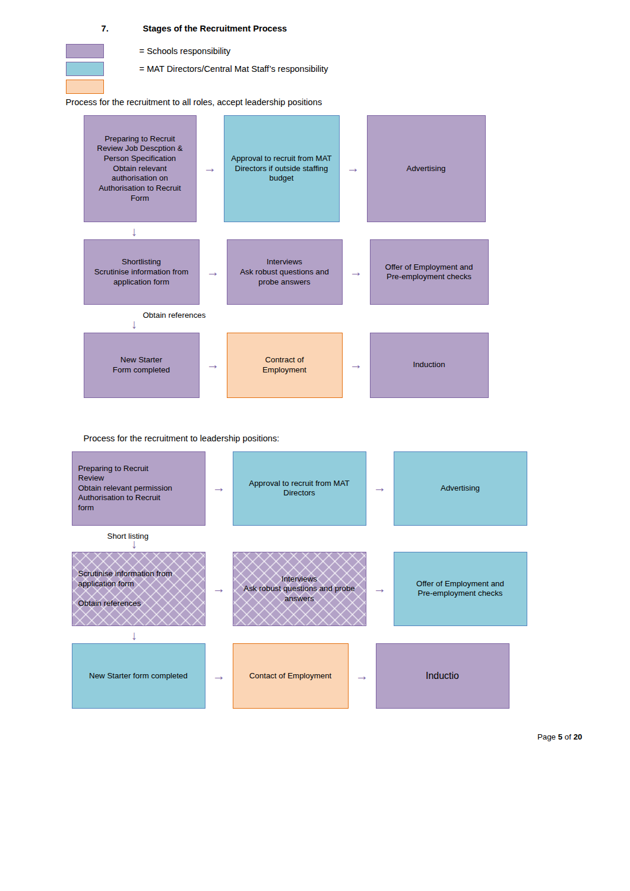7. Stages of the Recruitment Process
= Schools responsibility
= MAT Directors/Central Mat Staff’s responsibility
=
Process for the recruitment to all roles, accept leadership positions
Preparing to Recruit
Review Job Descption & Person Specification
Obtain relevant authorisation on
Authorisation to Recruit Form
Approval to recruit from MAT Directors if outside staffing budget
Advertising
Shortlisting
Scrutinise information from application form
Interviews
Ask robust questions and probe answers
Offer of Employment and
Pre-employment checks
Obtain references
New Starter
Form completed
Contract of
Employment
Induction
Process for the recruitment to leadership positions:
Preparing to Recruit
Review
Obtain relevant permission
Authorisation to Recruit
form
Approval to recruit from MAT Directors
Advertising
Short listing
Scrutinise information from application form
Obtain references
Interviews
Ask robust questions and probe answers
Offer of Employment and
Pre-employment checks
New Starter form completed
Contact of Employment
Inductio
Page 5 of 20